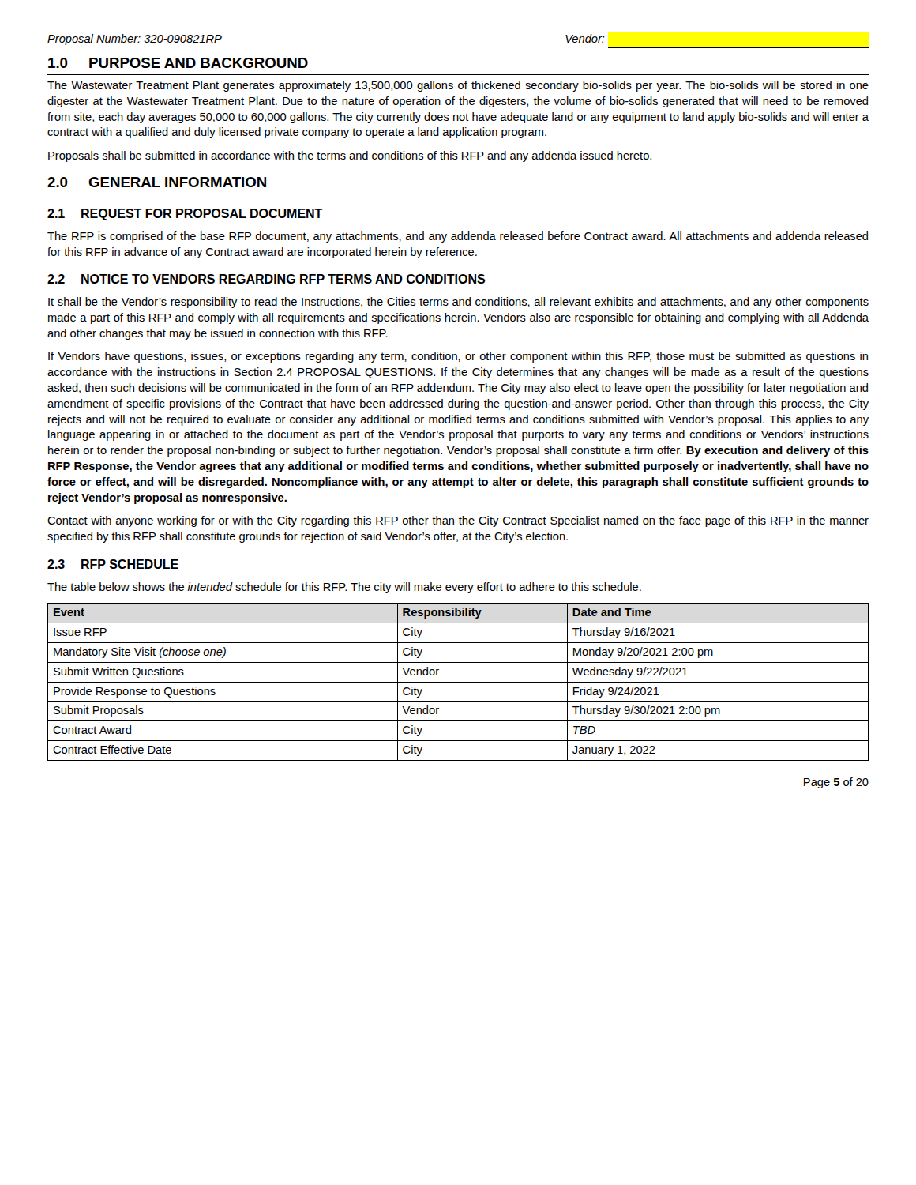Proposal Number: 320-090821RP Vendor:
1.0 PURPOSE AND BACKGROUND
The Wastewater Treatment Plant generates approximately 13,500,000 gallons of thickened secondary bio-solids per year. The bio-solids will be stored in one digester at the Wastewater Treatment Plant. Due to the nature of operation of the digesters, the volume of bio-solids generated that will need to be removed from site, each day averages 50,000 to 60,000 gallons. The city currently does not have adequate land or any equipment to land apply bio-solids and will enter a contract with a qualified and duly licensed private company to operate a land application program.
Proposals shall be submitted in accordance with the terms and conditions of this RFP and any addenda issued hereto.
2.0 GENERAL INFORMATION
2.1 REQUEST FOR PROPOSAL DOCUMENT
The RFP is comprised of the base RFP document, any attachments, and any addenda released before Contract award. All attachments and addenda released for this RFP in advance of any Contract award are incorporated herein by reference.
2.2 NOTICE TO VENDORS REGARDING RFP TERMS AND CONDITIONS
It shall be the Vendor’s responsibility to read the Instructions, the Cities terms and conditions, all relevant exhibits and attachments, and any other components made a part of this RFP and comply with all requirements and specifications herein. Vendors also are responsible for obtaining and complying with all Addenda and other changes that may be issued in connection with this RFP.
If Vendors have questions, issues, or exceptions regarding any term, condition, or other component within this RFP, those must be submitted as questions in accordance with the instructions in Section 2.4 PROPOSAL QUESTIONS. If the City determines that any changes will be made as a result of the questions asked, then such decisions will be communicated in the form of an RFP addendum. The City may also elect to leave open the possibility for later negotiation and amendment of specific provisions of the Contract that have been addressed during the question-and-answer period. Other than through this process, the City rejects and will not be required to evaluate or consider any additional or modified terms and conditions submitted with Vendor’s proposal. This applies to any language appearing in or attached to the document as part of the Vendor’s proposal that purports to vary any terms and conditions or Vendors’ instructions herein or to render the proposal non-binding or subject to further negotiation. Vendor’s proposal shall constitute a firm offer. By execution and delivery of this RFP Response, the Vendor agrees that any additional or modified terms and conditions, whether submitted purposely or inadvertently, shall have no force or effect, and will be disregarded. Noncompliance with, or any attempt to alter or delete, this paragraph shall constitute sufficient grounds to reject Vendor’s proposal as nonresponsive.
Contact with anyone working for or with the City regarding this RFP other than the City Contract Specialist named on the face page of this RFP in the manner specified by this RFP shall constitute grounds for rejection of said Vendor’s offer, at the City’s election.
2.3 RFP SCHEDULE
The table below shows the intended schedule for this RFP. The city will make every effort to adhere to this schedule.
| Event | Responsibility | Date and Time |
| --- | --- | --- |
| Issue RFP | City | Thursday 9/16/2021 |
| Mandatory Site Visit (choose one) | City | Monday 9/20/2021 2:00 pm |
| Submit Written Questions | Vendor | Wednesday 9/22/2021 |
| Provide Response to Questions | City | Friday 9/24/2021 |
| Submit Proposals | Vendor | Thursday 9/30/2021 2:00 pm |
| Contract Award | City | TBD |
| Contract Effective Date | City | January 1, 2022 |
Page 5 of 20